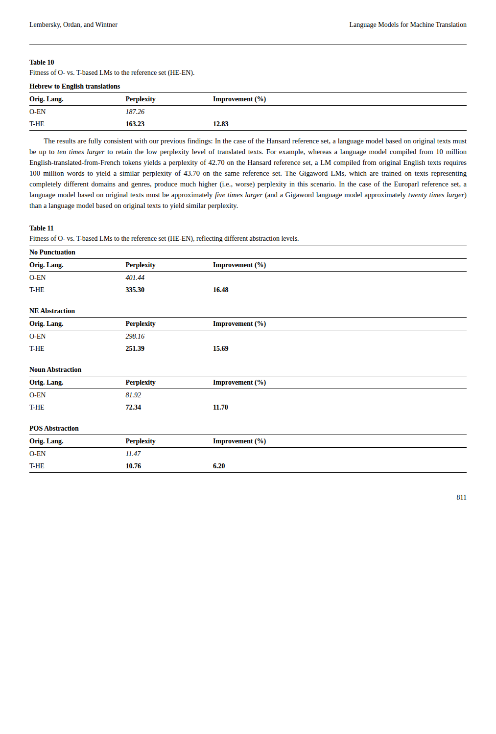Lembersky, Ordan, and Wintner
Language Models for Machine Translation
Table 10 Fitness of O- vs. T-based LMs to the reference set (HE-EN).
| Hebrew to English translations |
| Orig. Lang. | Perplexity | Improvement (%) |
| O-EN | 187.26 | |
| T-HE | 163.23 | 12.83 |
The results are fully consistent with our previous findings: In the case of the Hansard reference set, a language model based on original texts must be up to ten times larger to retain the low perplexity level of translated texts. For example, whereas a language model compiled from 10 million English-translated-from-French tokens yields a perplexity of 42.70 on the Hansard reference set, a LM compiled from original English texts requires 100 million words to yield a similar perplexity of 43.70 on the same reference set. The Gigaword LMs, which are trained on texts representing completely different domains and genres, produce much higher (i.e., worse) perplexity in this scenario. In the case of the Europarl reference set, a language model based on original texts must be approximately five times larger (and a Gigaword language model approximately twenty times larger) than a language model based on original texts to yield similar perplexity.
Table 11 Fitness of O- vs. T-based LMs to the reference set (HE-EN), reflecting different abstraction levels.
| No Punctuation |
| Orig. Lang. | Perplexity | Improvement (%) |
| O-EN | 401.44 | |
| T-HE | 335.30 | 16.48 |
| NE Abstraction |
| Orig. Lang. | Perplexity | Improvement (%) |
| O-EN | 298.16 | |
| T-HE | 251.39 | 15.69 |
| Noun Abstraction |
| Orig. Lang. | Perplexity | Improvement (%) |
| O-EN | 81.92 | |
| T-HE | 72.34 | 11.70 |
| POS Abstraction |
| Orig. Lang. | Perplexity | Improvement (%) |
| O-EN | 11.47 | |
| T-HE | 10.76 | 6.20 |
811